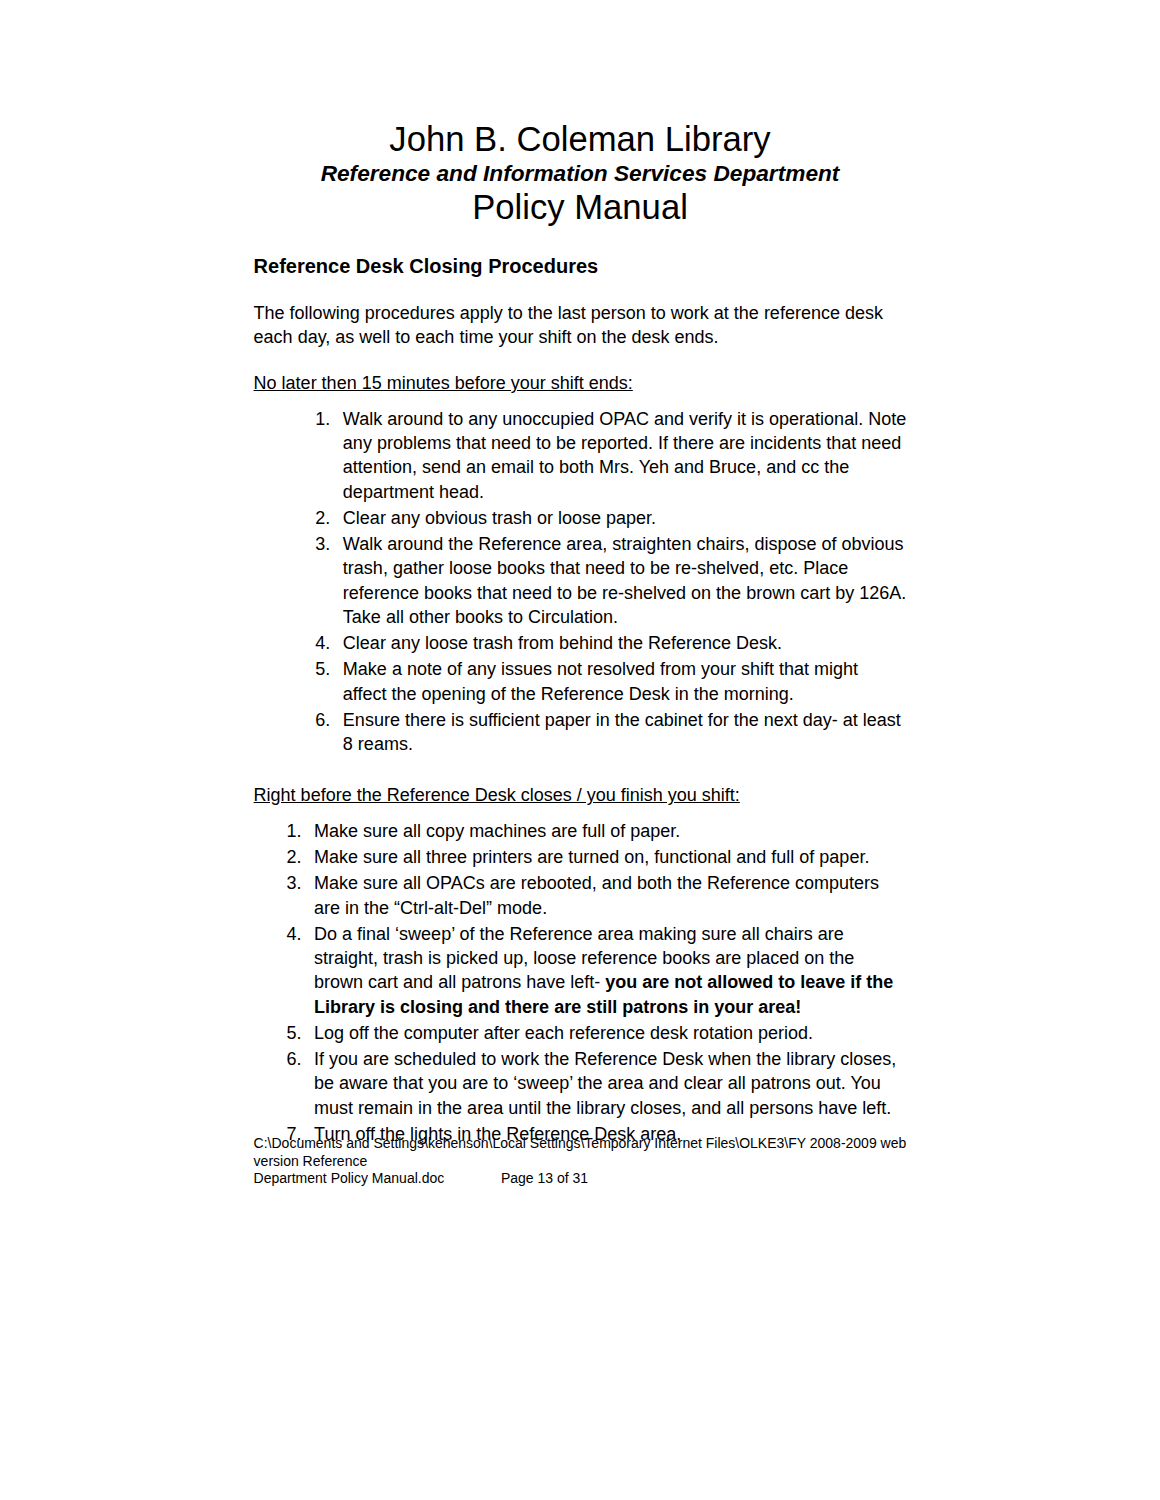John B. Coleman Library
Reference and Information Services Department
Policy Manual
Reference Desk Closing Procedures
The following procedures apply to the last person to work at the reference desk each day, as well to each time your shift on the desk ends.
No later then 15 minutes before your shift ends:
Walk around to any unoccupied OPAC and verify it is operational. Note any problems that need to be reported. If there are incidents that need attention, send an email to both Mrs. Yeh and Bruce, and cc the department head.
Clear any obvious trash or loose paper.
Walk around the Reference area, straighten chairs, dispose of obvious trash, gather loose books that need to be re-shelved, etc. Place reference books that need to be re-shelved on the brown cart by 126A. Take all other books to Circulation.
Clear any loose trash from behind the Reference Desk.
Make a note of any issues not resolved from your shift that might affect the opening of the Reference Desk in the morning.
Ensure there is sufficient paper in the cabinet for the next day- at least 8 reams.
Right before the Reference Desk closes / you finish you shift:
Make sure all copy machines are full of paper.
Make sure all three printers are turned on, functional and full of paper.
Make sure all OPACs are rebooted, and both the Reference computers are in the “Ctrl-alt-Del” mode.
Do a final ‘sweep’ of the Reference area making sure all chairs are straight, trash is picked up, loose reference books are placed on the brown cart and all patrons have left- you are not allowed to leave if the Library is closing and there are still patrons in your area!
Log off the computer after each reference desk rotation period.
If you are scheduled to work the Reference Desk when the library closes, be aware that you are to ‘sweep’ the area and clear all patrons out. You must remain in the area until the library closes, and all persons have left.
Turn off the lights in the Reference Desk area.
C:\Documents and Settings\kehenson\Local Settings\Temporary Internet Files\OLKE3\FY 2008-2009 web version Reference Department Policy Manual.doc Page 13 of 31